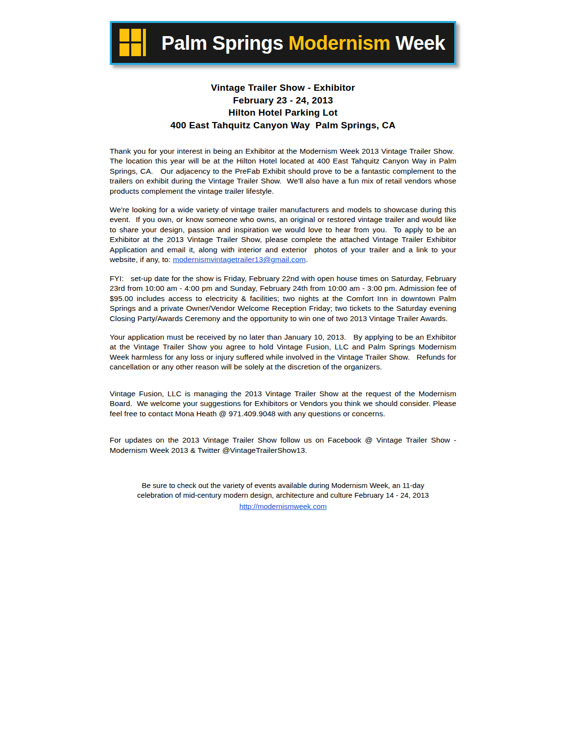Palm Springs Modernism Week
Vintage Trailer Show - Exhibitor
February 23 - 24, 2013
Hilton Hotel Parking Lot
400 East Tahquitz Canyon Way Palm Springs, CA
Thank you for your interest in being an Exhibitor at the Modernism Week 2013 Vintage Trailer Show. The location this year will be at the Hilton Hotel located at 400 East Tahquitz Canyon Way in Palm Springs, CA. Our adjacency to the PreFab Exhibit should prove to be a fantastic complement to the trailers on exhibit during the Vintage Trailer Show. We'll also have a fun mix of retail vendors whose products complement the vintage trailer lifestyle.
We're looking for a wide variety of vintage trailer manufacturers and models to showcase during this event. If you own, or know someone who owns, an original or restored vintage trailer and would like to share your design, passion and inspiration we would love to hear from you. To apply to be an Exhibitor at the 2013 Vintage Trailer Show, please complete the attached Vintage Trailer Exhibitor Application and email it, along with interior and exterior photos of your trailer and a link to your website, if any, to: modernismvintagetrailer13@gmail.com.
FYI: set-up date for the show is Friday, February 22nd with open house times on Saturday, February 23rd from 10:00 am - 4:00 pm and Sunday, February 24th from 10:00 am - 3:00 pm. Admission fee of $95.00 includes access to electricity & facilities; two nights at the Comfort Inn in downtown Palm Springs and a private Owner/Vendor Welcome Reception Friday; two tickets to the Saturday evening Closing Party/Awards Ceremony and the opportunity to win one of two 2013 Vintage Trailer Awards.
Your application must be received by no later than January 10, 2013. By applying to be an Exhibitor at the Vintage Trailer Show you agree to hold Vintage Fusion, LLC and Palm Springs Modernism Week harmless for any loss or injury suffered while involved in the Vintage Trailer Show. Refunds for cancellation or any other reason will be solely at the discretion of the organizers.
Vintage Fusion, LLC is managing the 2013 Vintage Trailer Show at the request of the Modernism Board. We welcome your suggestions for Exhibitors or Vendors you think we should consider. Please feel free to contact Mona Heath @ 971.409.9048 with any questions or concerns.
For updates on the 2013 Vintage Trailer Show follow us on Facebook @ Vintage Trailer Show - Modernism Week 2013 & Twitter @VintageTrailerShow13.
Be sure to check out the variety of events available during Modernism Week, an 11-day
celebration of mid-century modern design, architecture and culture February 14 - 24, 2013
http://modernismweek.com